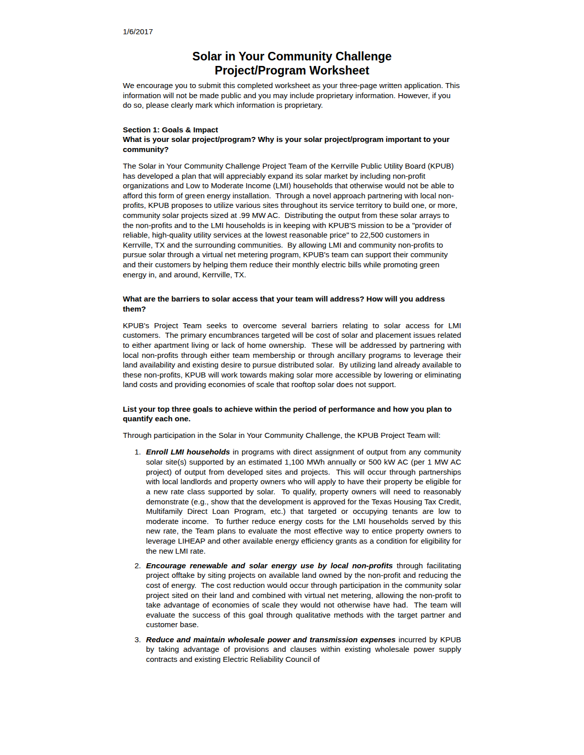1/6/2017
Solar in Your Community Challenge
Project/Program Worksheet
We encourage you to submit this completed worksheet as your three-page written application. This information will not be made public and you may include proprietary information. However, if you do so, please clearly mark which information is proprietary.
Section 1: Goals & Impact
What is your solar project/program? Why is your solar project/program important to your community?
The Solar in Your Community Challenge Project Team of the Kerrville Public Utility Board (KPUB) has developed a plan that will appreciably expand its solar market by including non-profit organizations and Low to Moderate Income (LMI) households that otherwise would not be able to afford this form of green energy installation. Through a novel approach partnering with local non-profits, KPUB proposes to utilize various sites throughout its service territory to build one, or more, community solar projects sized at .99 MW AC. Distributing the output from these solar arrays to the non-profits and to the LMI households is in keeping with KPUB'S mission to be a "provider of reliable, high-quality utility services at the lowest reasonable price" to 22,500 customers in Kerrville, TX and the surrounding communities. By allowing LMI and community non-profits to pursue solar through a virtual net metering program, KPUB's team can support their community and their customers by helping them reduce their monthly electric bills while promoting green energy in, and around, Kerrville, TX.
What are the barriers to solar access that your team will address? How will you address them?
KPUB's Project Team seeks to overcome several barriers relating to solar access for LMI customers. The primary encumbrances targeted will be cost of solar and placement issues related to either apartment living or lack of home ownership. These will be addressed by partnering with local non-profits through either team membership or through ancillary programs to leverage their land availability and existing desire to pursue distributed solar. By utilizing land already available to these non-profits, KPUB will work towards making solar more accessible by lowering or eliminating land costs and providing economies of scale that rooftop solar does not support.
List your top three goals to achieve within the period of performance and how you plan to quantify each one.
Through participation in the Solar in Your Community Challenge, the KPUB Project Team will:
Enroll LMI households in programs with direct assignment of output from any community solar site(s) supported by an estimated 1,100 MWh annually or 500 kW AC (per 1 MW AC project) of output from developed sites and projects. This will occur through partnerships with local landlords and property owners who will apply to have their property be eligible for a new rate class supported by solar. To qualify, property owners will need to reasonably demonstrate (e.g., show that the development is approved for the Texas Housing Tax Credit, Multifamily Direct Loan Program, etc.) that targeted or occupying tenants are low to moderate income. To further reduce energy costs for the LMI households served by this new rate, the Team plans to evaluate the most effective way to entice property owners to leverage LIHEAP and other available energy efficiency grants as a condition for eligibility for the new LMI rate.
Encourage renewable and solar energy use by local non-profits through facilitating project offtake by siting projects on available land owned by the non-profit and reducing the cost of energy. The cost reduction would occur through participation in the community solar project sited on their land and combined with virtual net metering, allowing the non-profit to take advantage of economies of scale they would not otherwise have had. The team will evaluate the success of this goal through qualitative methods with the target partner and customer base.
Reduce and maintain wholesale power and transmission expenses incurred by KPUB by taking advantage of provisions and clauses within existing wholesale power supply contracts and existing Electric Reliability Council of